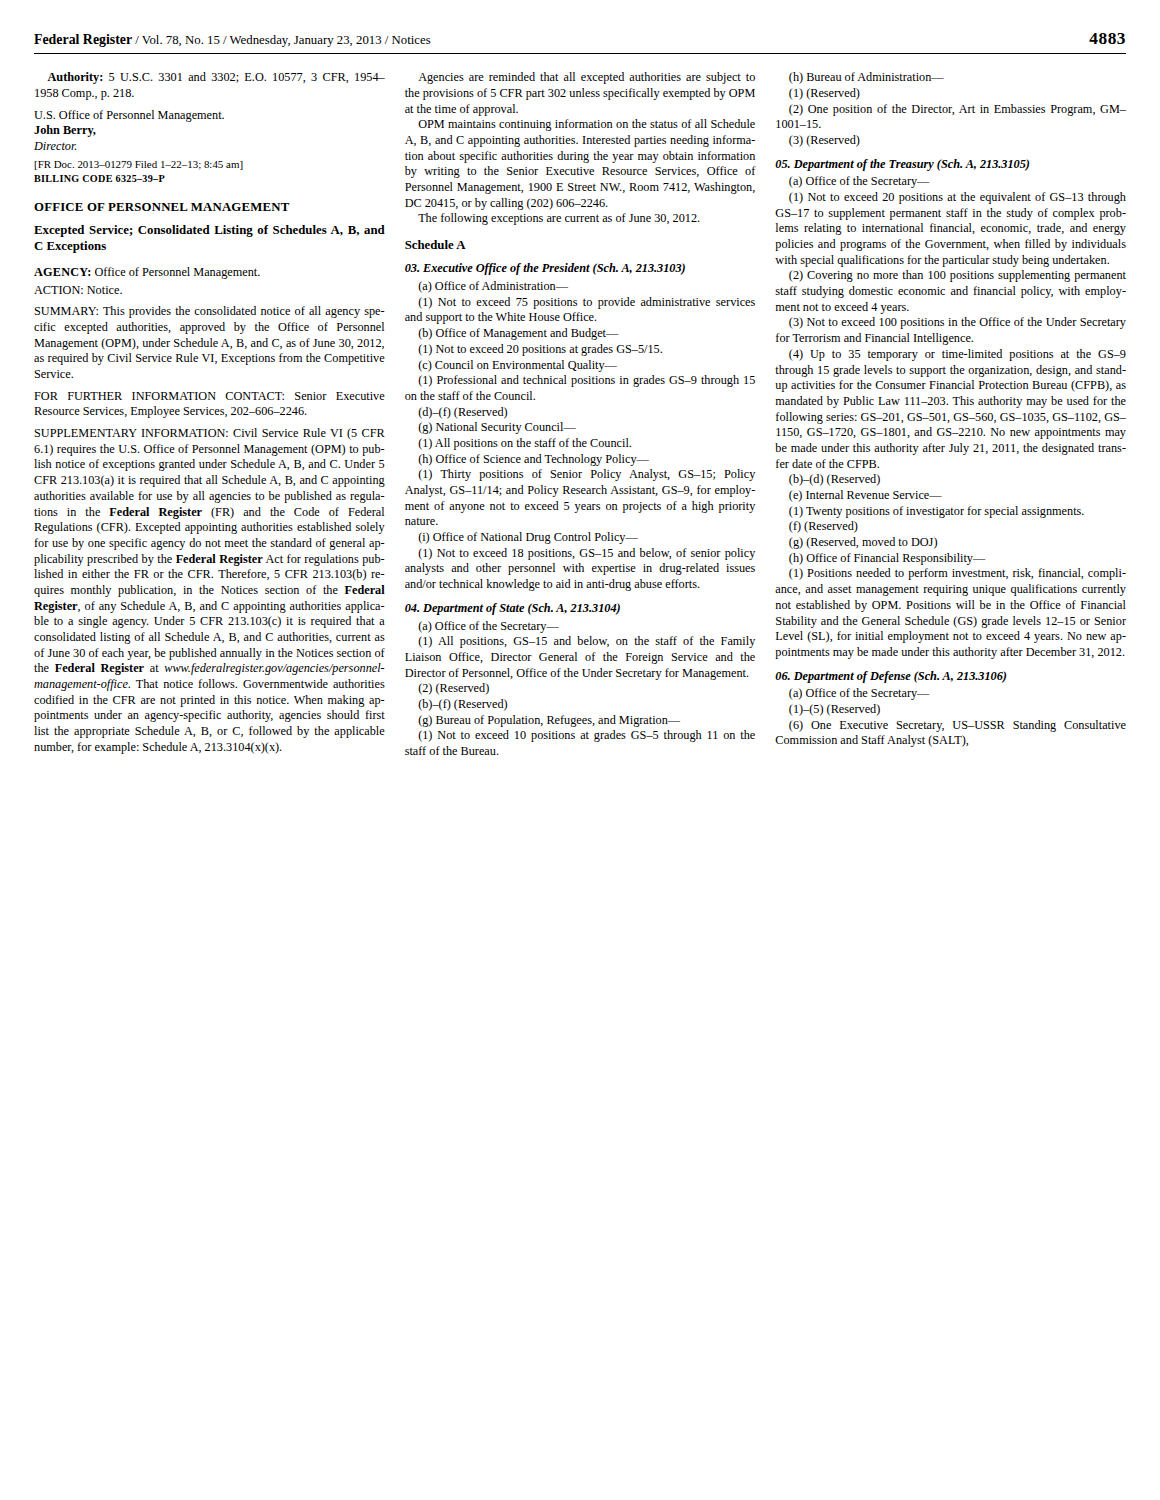Federal Register / Vol. 78, No. 15 / Wednesday, January 23, 2013 / Notices
4883
Authority: 5 U.S.C. 3301 and 3302; E.O. 10577, 3 CFR, 1954–1958 Comp., p. 218.
U.S. Office of Personnel Management.
John Berry,
Director.
[FR Doc. 2013–01279 Filed 1–22–13; 8:45 am]
BILLING CODE 6325–39–P
OFFICE OF PERSONNEL MANAGEMENT
Excepted Service; Consolidated Listing of Schedules A, B, and C Exceptions
AGENCY: Office of Personnel Management.
ACTION: Notice.
SUMMARY: This provides the consolidated notice of all agency specific excepted authorities, approved by the Office of Personnel Management (OPM), under Schedule A, B, and C, as of June 30, 2012, as required by Civil Service Rule VI, Exceptions from the Competitive Service.
FOR FURTHER INFORMATION CONTACT: Senior Executive Resource Services, Employee Services, 202–606–2246.
SUPPLEMENTARY INFORMATION: Civil Service Rule VI (5 CFR 6.1) requires the U.S. Office of Personnel Management (OPM) to publish notice of exceptions granted under Schedule A, B, and C. Under 5 CFR 213.103(a) it is required that all Schedule A, B, and C appointing authorities available for use by all agencies to be published as regulations in the Federal Register (FR) and the Code of Federal Regulations (CFR). Excepted appointing authorities established solely for use by one specific agency do not meet the standard of general applicability prescribed by the Federal Register Act for regulations published in either the FR or the CFR. Therefore, 5 CFR 213.103(b) requires monthly publication, in the Notices section of the Federal Register, of any Schedule A, B, and C appointing authorities applicable to a single agency. Under 5 CFR 213.103(c) it is required that a consolidated listing of all Schedule A, B, and C authorities, current as of June 30 of each year, be published annually in the Notices section of the Federal Register at www.federalregister.gov/agencies/personnel-management-office. That notice follows. Governmentwide authorities codified in the CFR are not printed in this notice. When making appointments under an agency-specific authority, agencies should first list the appropriate Schedule A, B, or C, followed by the applicable number, for example: Schedule A, 213.3104(x)(x).
Agencies are reminded that all excepted authorities are subject to the provisions of 5 CFR part 302 unless specifically exempted by OPM at the time of approval.
OPM maintains continuing information on the status of all Schedule A, B, and C appointing authorities. Interested parties needing information about specific authorities during the year may obtain information by writing to the Senior Executive Resource Services, Office of Personnel Management, 1900 E Street NW., Room 7412, Washington, DC 20415, or by calling (202) 606–2246.
The following exceptions are current as of June 30, 2012.
Schedule A
03. Executive Office of the President (Sch. A, 213.3103)
(a) Office of Administration—
(1) Not to exceed 75 positions to provide administrative services and support to the White House Office.
(b) Office of Management and Budget—
(1) Not to exceed 20 positions at grades GS–5/15.
(c) Council on Environmental Quality—
(1) Professional and technical positions in grades GS–9 through 15 on the staff of the Council.
(d)–(f) (Reserved)
(g) National Security Council—
(1) All positions on the staff of the Council.
(h) Office of Science and Technology Policy—
(1) Thirty positions of Senior Policy Analyst, GS–15; Policy Analyst, GS–11/14; and Policy Research Assistant, GS–9, for employment of anyone not to exceed 5 years on projects of a high priority nature.
(i) Office of National Drug Control Policy—
(1) Not to exceed 18 positions, GS–15 and below, of senior policy analysts and other personnel with expertise in drug-related issues and/or technical knowledge to aid in anti-drug abuse efforts.
04. Department of State (Sch. A, 213.3104)
(a) Office of the Secretary—
(1) All positions, GS–15 and below, on the staff of the Family Liaison Office, Director General of the Foreign Service and the Director of Personnel, Office of the Under Secretary for Management.
(2) (Reserved)
(b)–(f) (Reserved)
(g) Bureau of Population, Refugees, and Migration—
(1) Not to exceed 10 positions at grades GS–5 through 11 on the staff of the Bureau.
(h) Bureau of Administration—
(1) (Reserved)
(2) One position of the Director, Art in Embassies Program, GM–1001–15.
(3) (Reserved)
05. Department of the Treasury (Sch. A, 213.3105)
(a) Office of the Secretary—
(1) Not to exceed 20 positions at the equivalent of GS–13 through GS–17 to supplement permanent staff in the study of complex problems relating to international financial, economic, trade, and energy policies and programs of the Government, when filled by individuals with special qualifications for the particular study being undertaken.
(2) Covering no more than 100 positions supplementing permanent staff studying domestic economic and financial policy, with employment not to exceed 4 years.
(3) Not to exceed 100 positions in the Office of the Under Secretary for Terrorism and Financial Intelligence.
(4) Up to 35 temporary or time-limited positions at the GS–9 through 15 grade levels to support the organization, design, and stand-up activities for the Consumer Financial Protection Bureau (CFPB), as mandated by Public Law 111–203. This authority may be used for the following series: GS–201, GS–501, GS–560, GS–1035, GS–1102, GS–1150, GS–1720, GS–1801, and GS–2210. No new appointments may be made under this authority after July 21, 2011, the designated transfer date of the CFPB.
(b)–(d) (Reserved)
(e) Internal Revenue Service—
(1) Twenty positions of investigator for special assignments.
(f) (Reserved)
(g) (Reserved, moved to DOJ)
(h) Office of Financial Responsibility—
(1) Positions needed to perform investment, risk, financial, compliance, and asset management requiring unique qualifications currently not established by OPM. Positions will be in the Office of Financial Stability and the General Schedule (GS) grade levels 12–15 or Senior Level (SL), for initial employment not to exceed 4 years. No new appointments may be made under this authority after December 31, 2012.
06. Department of Defense (Sch. A, 213.3106)
(a) Office of the Secretary—
(1)–(5) (Reserved)
(6) One Executive Secretary, US–USSR Standing Consultative Commission and Staff Analyst (SALT),